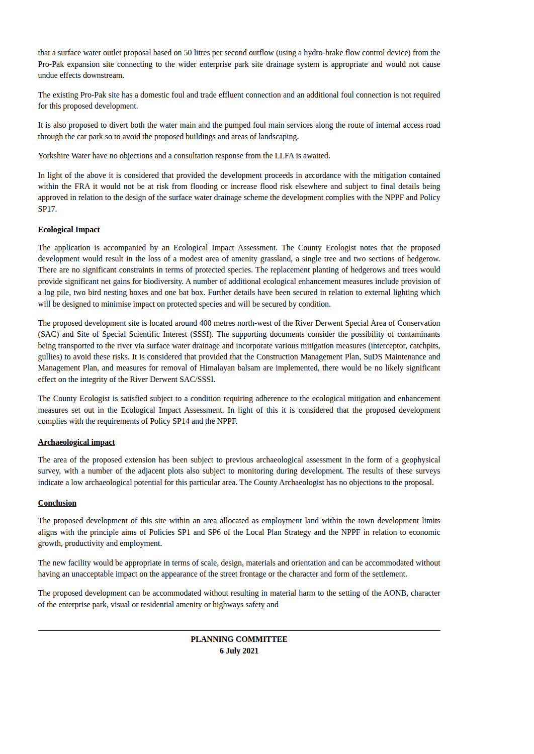that a surface water outlet proposal based on 50 litres per second outflow (using a hydro-brake flow control device) from the Pro-Pak expansion site connecting to the wider enterprise park site drainage system is appropriate and would not cause undue effects downstream.
The existing Pro-Pak site has a domestic foul and trade effluent connection and an additional foul connection is not required for this proposed development.
It is also proposed to divert both the water main and the pumped foul main services along the route of internal access road through the car park so to avoid the proposed buildings and areas of landscaping.
Yorkshire Water have no objections and a consultation response from the LLFA is awaited.
In light of the above it is considered that provided the development proceeds in accordance with the mitigation contained within the FRA it would not be at risk from flooding or increase flood risk elsewhere and subject to final details being approved in relation to the design of the surface water drainage scheme the development complies with the NPPF and Policy SP17.
Ecological Impact
The application is accompanied by an Ecological Impact Assessment. The County Ecologist notes that the proposed development would result in the loss of a modest area of amenity grassland, a single tree and two sections of hedgerow. There are no significant constraints in terms of protected species. The replacement planting of hedgerows and trees would provide significant net gains for biodiversity. A number of additional ecological enhancement measures include provision of a log pile, two bird nesting boxes and one bat box. Further details have been secured in relation to external lighting which will be designed to minimise impact on protected species and will be secured by condition.
The proposed development site is located around 400 metres north-west of the River Derwent Special Area of Conservation (SAC) and Site of Special Scientific Interest (SSSI). The supporting documents consider the possibility of contaminants being transported to the river via surface water drainage and incorporate various mitigation measures (interceptor, catchpits, gullies) to avoid these risks. It is considered that provided that the Construction Management Plan, SuDS Maintenance and Management Plan, and measures for removal of Himalayan balsam are implemented, there would be no likely significant effect on the integrity of the River Derwent SAC/SSSI.
The County Ecologist is satisfied subject to a condition requiring adherence to the ecological mitigation and enhancement measures set out in the Ecological Impact Assessment. In light of this it is considered that the proposed development complies with the requirements of Policy SP14 and the NPPF.
Archaeological impact
The area of the proposed extension has been subject to previous archaeological assessment in the form of a geophysical survey, with a number of the adjacent plots also subject to monitoring during development. The results of these surveys indicate a low archaeological potential for this particular area. The County Archaeologist has no objections to the proposal.
Conclusion
The proposed development of this site within an area allocated as employment land within the town development limits aligns with the principle aims of Policies SP1 and SP6 of the Local Plan Strategy and the NPPF in relation to economic growth, productivity and employment.
The new facility would be appropriate in terms of scale, design, materials and orientation and can be accommodated without having an unacceptable impact on the appearance of the street frontage or the character and form of the settlement.
The proposed development can be accommodated without resulting in material harm to the setting of the AONB, character of the enterprise park, visual or residential amenity or highways safety and
PLANNING COMMITTEE
6 July 2021